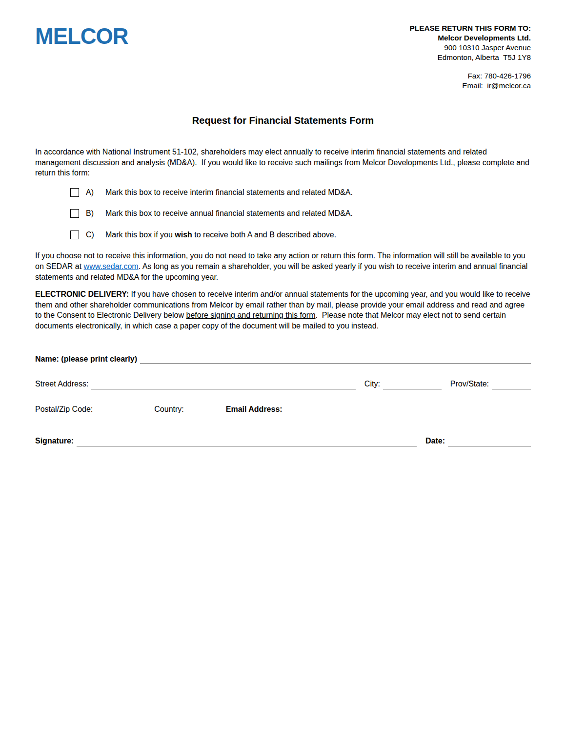MELCOR
PLEASE RETURN THIS FORM TO:
Melcor Developments Ltd.
900 10310 Jasper Avenue
Edmonton, Alberta T5J 1Y8
Fax: 780-426-1796
Email: ir@melcor.ca
Request for Financial Statements Form
In accordance with National Instrument 51-102, shareholders may elect annually to receive interim financial statements and related management discussion and analysis (MD&A). If you would like to receive such mailings from Melcor Developments Ltd., please complete and return this form:
A)
Mark this box to receive interim financial statements and related MD&A.
B)
Mark this box to receive annual financial statements and related MD&A.
C)
Mark this box if you wish to receive both A and B described above.
If you choose not to receive this information, you do not need to take any action or return this form. The information will still be available to you on SEDAR at www.sedar.com. As long as you remain a shareholder, you will be asked yearly if you wish to receive interim and annual financial statements and related MD&A for the upcoming year.
ELECTRONIC DELIVERY: If you have chosen to receive interim and/or annual statements for the upcoming year, and you would like to receive them and other shareholder communications from Melcor by email rather than by mail, please provide your email address and read and agree to the Consent to Electronic Delivery below before signing and returning this form. Please note that Melcor may elect not to send certain documents electronically, in which case a paper copy of the document will be mailed to you instead.
Name: (please print clearly)
Street Address: City: Prov/State:
Postal/Zip Code: Country: Email Address:
Signature: Date: